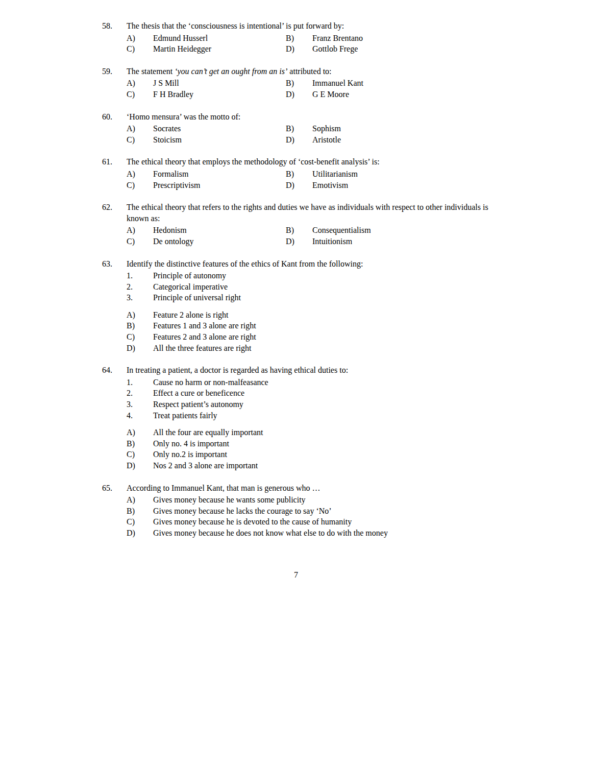58.
The thesis that the ‘consciousness is intentional’ is put forward by:
| A) | Edmund Husserl | B) | Franz Brentano |
| C) | Martin Heidegger | D) | Gottlob Frege |
59.
The statement ‘you can’t get an ought from an is’ attributed to:
| A) | J S Mill | B) | Immanuel Kant |
| C) | F H Bradley | D) | G E Moore |
60.
‘Homo mensura’ was the motto of:
| A) | Socrates | B) | Sophism |
| C) | Stoicism | D) | Aristotle |
61.
The ethical theory that employs the methodology of ‘cost-benefit analysis’ is:
| A) | Formalism | B) | Utilitarianism |
| C) | Prescriptivism | D) | Emotivism |
62.
The ethical theory that refers to the rights and duties we have as individuals with respect to other individuals is known as:
| A) | Hedonism | B) | Consequentialism |
| C) | De ontology | D) | Intuitionism |
63.
Identify the distinctive features of the ethics of Kant from the following:
| 1. | Principle of autonomy |
| 2. | Categorical imperative |
| 3. | Principle of universal right |
| A) | Feature 2 alone is right |
| B) | Features 1 and 3 alone are right |
| C) | Features 2 and 3 alone are right |
| D) | All the three features are right |
64.
In treating a patient, a doctor is regarded as having ethical duties to:
| 1. | Cause no harm or non-malfeasance |
| 2. | Effect a cure or beneficence |
| 3. | Respect patient’s autonomy |
| 4. | Treat patients fairly |
| A) | All the four are equally important |
| B) | Only no. 4 is important |
| C) | Only no.2 is important |
| D) | Nos 2 and 3 alone are important |
65.
According to Immanuel Kant, that man is generous who …
| A) | Gives money because he wants some publicity |
| B) | Gives money because he lacks the courage to say ‘No’ |
| C) | Gives money because he is devoted to the cause of humanity |
| D) | Gives money because he does not know what else to do with the money |
7